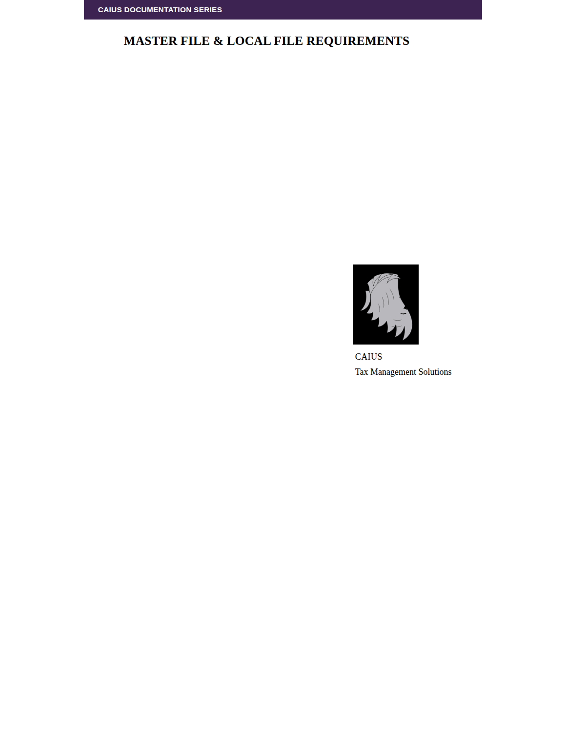CAIUS DOCUMENTATION SERIES
MASTER FILE & LOCAL FILE REQUIREMENTS
CAIUS
Tax Management Solutions